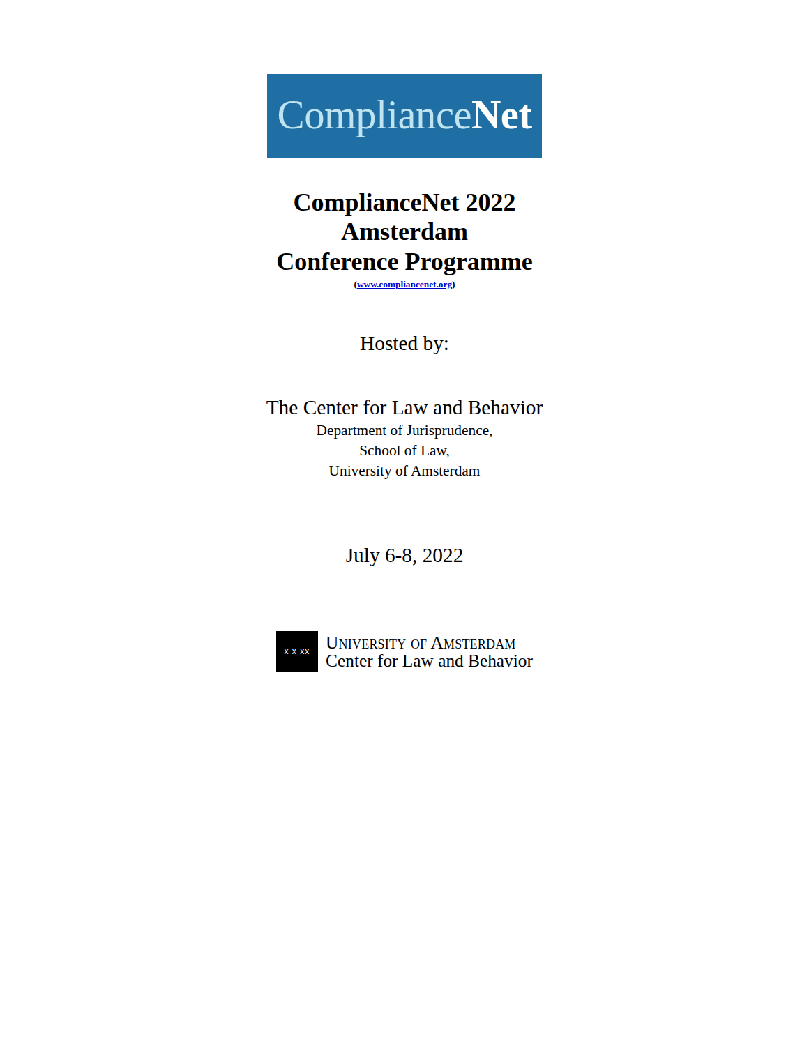ComplianceNet
ComplianceNet 2022
Amsterdam
Conference Programme
(www.compliancenet.org)
Hosted by:
The Center for Law and Behavior
Department of Jurisprudence,
School of Law,
University of Amsterdam
July 6-8, 2022
x x x x
University of Amsterdam
Center for Law and Behavior